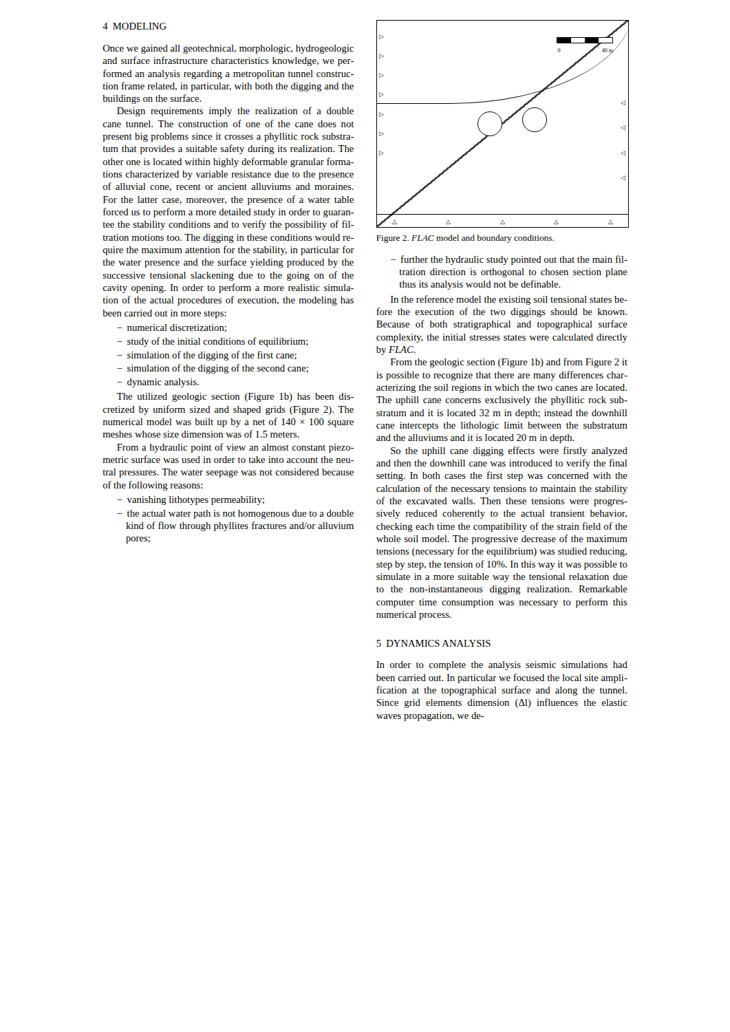4 MODELING
Once we gained all geotechnical, morphologic, hydrogeologic and surface infrastructure characteristics knowledge, we performed an analysis regarding a metropolitan tunnel construction frame related, in particular, with both the digging and the buildings on the surface.
Design requirements imply the realization of a double cane tunnel. The construction of one of the cane does not present big problems since it crosses a phyllitic rock substratum that provides a suitable safety during its realization. The other one is located within highly deformable granular formations characterized by variable resistance due to the presence of alluvial cone, recent or ancient alluviums and moraines. For the latter case, moreover, the presence of a water table forced us to perform a more detailed study in order to guarantee the stability conditions and to verify the possibility of filtration motions too. The digging in these conditions would require the maximum attention for the stability, in particular for the water presence and the surface yielding produced by the successive tensional slackening due to the going on of the cavity opening. In order to perform a more realistic simulation of the actual procedures of execution, the modeling has been carried out in more steps:
numerical discretization;
study of the initial conditions of equilibrium;
simulation of the digging of the first cane;
simulation of the digging of the second cane;
dynamic analysis.
The utilized geologic section (Figure 1b) has been discretized by uniform sized and shaped grids (Figure 2). The numerical model was built up by a net of 140 × 100 square meshes whose size dimension was of 1.5 meters.
From a hydraulic point of view an almost constant piezometric surface was used in order to take into account the neutral pressures. The water seepage was not considered because of the following reasons:
vanishing lithotypes permeability;
the actual water path is not homogenous due to a double kind of flow through phyllites fractures and/or alluvium pores;
040 m
▷▷▷▷▷▷▷
◁◁◁◁
△△△△△
Figure 2. FLAC model and boundary conditions.
further the hydraulic study pointed out that the main filtration direction is orthogonal to chosen section plane thus its analysis would not be definable.
In the reference model the existing soil tensional states before the execution of the two diggings should be known. Because of both stratigraphical and topographical surface complexity, the initial stresses states were calculated directly by FLAC.
From the geologic section (Figure 1b) and from Figure 2 it is possible to recognize that there are many differences characterizing the soil regions in which the two canes are located. The uphill cane concerns exclusively the phyllitic rock substratum and it is located 32 m in depth; instead the downhill cane intercepts the lithologic limit between the substratum and the alluviums and it is located 20 m in depth.
So the uphill cane digging effects were firstly analyzed and then the downhill cane was introduced to verify the final setting. In both cases the first step was concerned with the calculation of the necessary tensions to maintain the stability of the excavated walls. Then these tensions were progressively reduced coherently to the actual transient behavior, checking each time the compatibility of the strain field of the whole soil model. The progressive decrease of the maximum tensions (necessary for the equilibrium) was studied reducing, step by step, the tension of 10%. In this way it was possible to simulate in a more suitable way the tensional relaxation due to the non-instantaneous digging realization. Remarkable computer time consumption was necessary to perform this numerical process.
5 DYNAMICS ANALYSIS
In order to complete the analysis seismic simulations had been carried out. In particular we focused the local site amplification at the topographical surface and along the tunnel. Since grid elements dimension (Δl) influences the elastic waves propagation, we de-